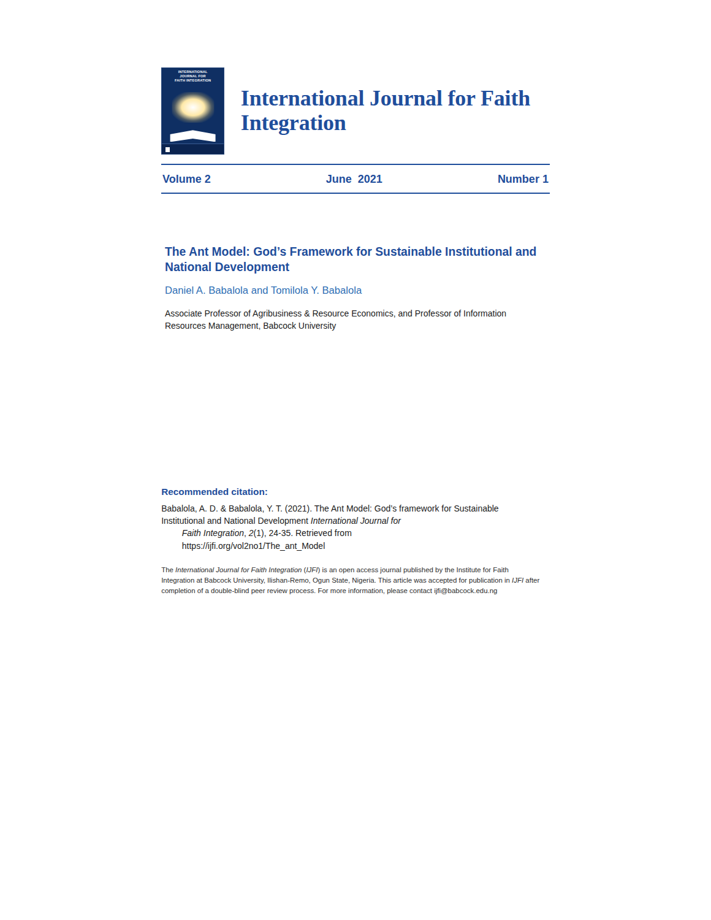INTERNATIONAL
JOURNAL FOR
FAITH INTEGRATION
International Journal for Faith Integration
Volume 2 June 2021 Number 1
The Ant Model: God’s Framework for Sustainable Institutional and National Development
Daniel A. Babalola and Tomilola Y. Babalola
Associate Professor of Agribusiness & Resource Economics, and Professor of Information Resources Management, Babcock University
Recommended citation:
Babalola, A. D. & Babalola, Y. T. (2021). The Ant Model: God’s framework for Sustainable Institutional and National Development International Journal for Faith Integration, 2(1), 24-35. Retrieved from https://ijfi.org/vol2no1/The_ant_Model
The International Journal for Faith Integration (IJFI) is an open access journal published by the Institute for Faith Integration at Babcock University, Ilishan-Remo, Ogun State, Nigeria. This article was accepted for publication in IJFI after completion of a double-blind peer review process. For more information, please contact ijfi@babcock.edu.ng